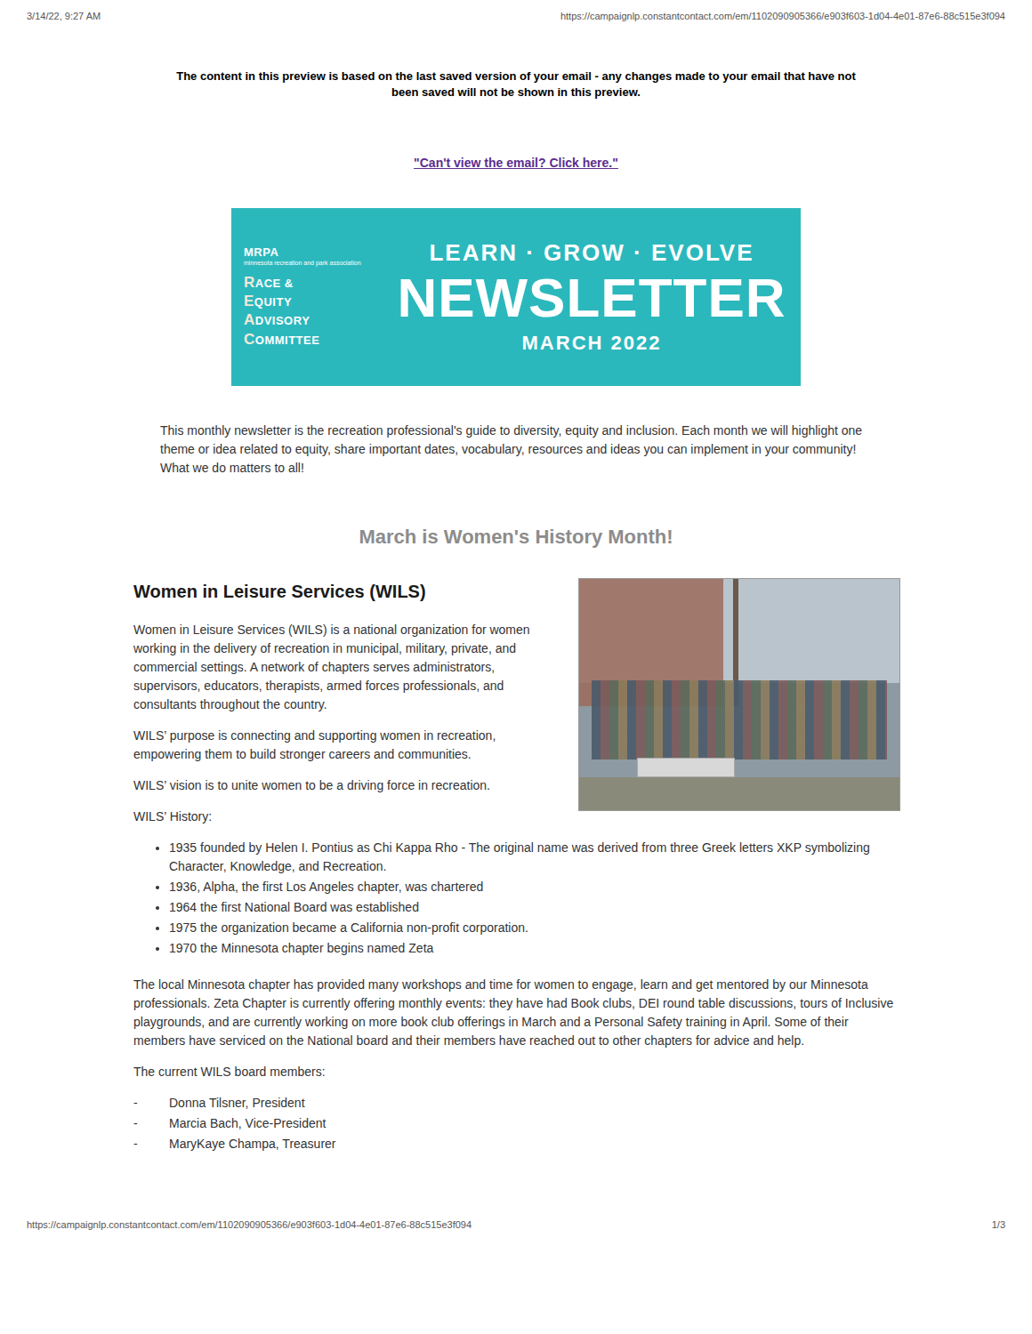3/14/22, 9:27 AM https://campaignlp.constantcontact.com/em/1102090905366/e903f603-1d04-4e01-87e6-88c515e3f094
The content in this preview is based on the last saved version of your email - any changes made to your email that have not been saved will not be shown in this preview.
"Can't view the email? Click here."
MRPAminnesota recreation and park association
RACE &
EQUITY
ADVISORY
COMMITTEE
LEARN · GROW · EVOLVE
NEWSLETTER
MARCH 2022
This monthly newsletter is the recreation professional's guide to diversity, equity and inclusion. Each month we will highlight one theme or idea related to equity, share important dates, vocabulary, resources and ideas you can implement in your community! What we do matters to all!
March is Women's History Month!
Women in Leisure Services (WILS)
Women in Leisure Services (WILS) is a national organization for women working in the delivery of recreation in municipal, military, private, and commercial settings. A network of chapters serves administrators, supervisors, educators, therapists, armed forces professionals, and consultants throughout the country.
WILS’ purpose is connecting and supporting women in recreation, empowering them to build stronger careers and communities.
WILS’ vision is to unite women to be a driving force in recreation.
WILS’ History:
1935 founded by Helen I. Pontius as Chi Kappa Rho - The original name was derived from three Greek letters XKP symbolizing Character, Knowledge, and Recreation.
1936, Alpha, the first Los Angeles chapter, was chartered
1964 the first National Board was established
1975 the organization became a California non-profit corporation.
1970 the Minnesota chapter begins named Zeta
The local Minnesota chapter has provided many workshops and time for women to engage, learn and get mentored by our Minnesota professionals. Zeta Chapter is currently offering monthly events: they have had Book clubs, DEI round table discussions, tours of Inclusive playgrounds, and are currently working on more book club offerings in March and a Personal Safety training in April. Some of their members have serviced on the National board and their members have reached out to other chapters for advice and help.
The current WILS board members:
-Donna Tilsner, President
-Marcia Bach, Vice-President
-MaryKaye Champa, Treasurer
https://campaignlp.constantcontact.com/em/1102090905366/e903f603-1d04-4e01-87e6-88c515e3f094 1/3